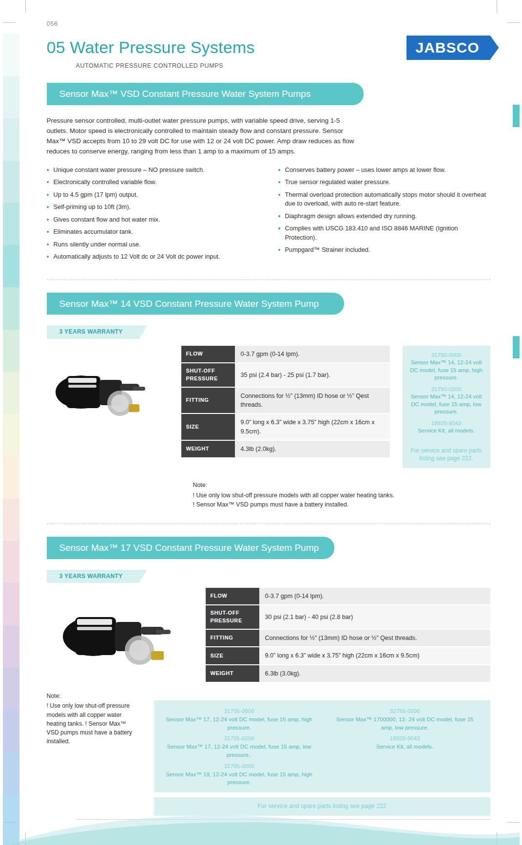056
05 Water Pressure Systems
Automatic Pressure Controlled Pumps
JABSCO
Sensor Max™ VSD Constant Pressure Water System Pumps
Pressure sensor controlled, multi-outlet water pressure pumps, with variable speed drive, serving 1-5 outlets. Motor speed is electronically controlled to maintain steady flow and constant pressure. Sensor Max™ VSD accepts from 10 to 29 volt DC for use with 12 or 24 volt DC power. Amp draw reduces as flow reduces to conserve energy, ranging from less than 1 amp to a maximum of 15 amps.
Unique constant water pressure – NO pressure switch.
Electronically controlled variable flow.
Up to 4.5 gpm (17 lpm) output.
Self-priming up to 10ft (3m).
Gives constant flow and hot water mix.
Eliminates accumulator tank.
Runs silently under normal use.
Automatically adjusts to 12 Volt dc or 24 Volt dc power input.
Conserves battery power – uses lower amps at lower flow.
True sensor regulated water pressure.
Thermal overload protection automatically stops motor should it overheat due to overload, with auto re-start feature.
Diaphragm design allows extended dry running.
Complies with USCG 183.410 and ISO 8846 MARINE (Ignition Protection).
Pumpgard™ Strainer included.
Sensor Max™ 14 VSD Constant Pressure Water System Pump
3 YEARS WARRANTY
| Flow | 0-3.7 gpm (0-14 lpm). |
| Shut-off Pressure | 35 psi (2.4 bar) - 25 psi (1.7 bar). |
| Fitting | Connections for ½” (13mm) ID hose or ½” Qest threads. |
| Size | 9.0” long x 6.3” wide x 3.75” high (22cm x 16cm x 9.5cm). |
| Weight | 4.3lb (2.0kg). |
31750-0000 Sensor Max™ 14, 12-24 volt DC model, fuse 15 amp, high pressure. 31750-0200 Sensor Max™ 14, 12-24 volt DC model, fuse 15 amp, low pressure. 18920-9043 Service Kit, all models.
For service and spare parts listing see page 222.
Note:
! Use only low shut-off pressure models with all copper water heating tanks.
! Sensor Max™ VSD pumps must have a battery installed.
Sensor Max™ 17 VSD Constant Pressure Water System Pump
3 YEARS WARRANTY
| Flow | 0-3.7 gpm (0-14 lpm). |
| Shut-off Pressure | 30 psi (2.1 bar) - 40 psi (2.8 bar) |
| Fitting | Connections for ½” (13mm) ID hose or ½” Qest threads. |
| Size | 9.0” long x 6.3” wide x 3.75” high (22cm x 16cm x 9.5cm) |
| Weight | 6.3lb (3.0kg). |
Note:
! Use only low shut-off pressure models with all copper water heating tanks. ! Sensor Max™ VSD pumps must have a battery installed.
31755-0000 Sensor Max™ 17, 12-24 volt DC model, fuse 15 amp, high pressure. 31755-0200 Sensor Max™ 17, 12-24 volt DC model, fuse 15 amp, low pressure.. 32755-0000 Sensor Max™ 19, 12-24 volt DC model, fuse 15 amp, high pressure.
32755-0200 Sensor Max™ 1700000, 12- 24 volt DC model, fuse 15 amp, low pressure. 18920-9043 Service Kit, all models.
For service and spare parts listing see page 222